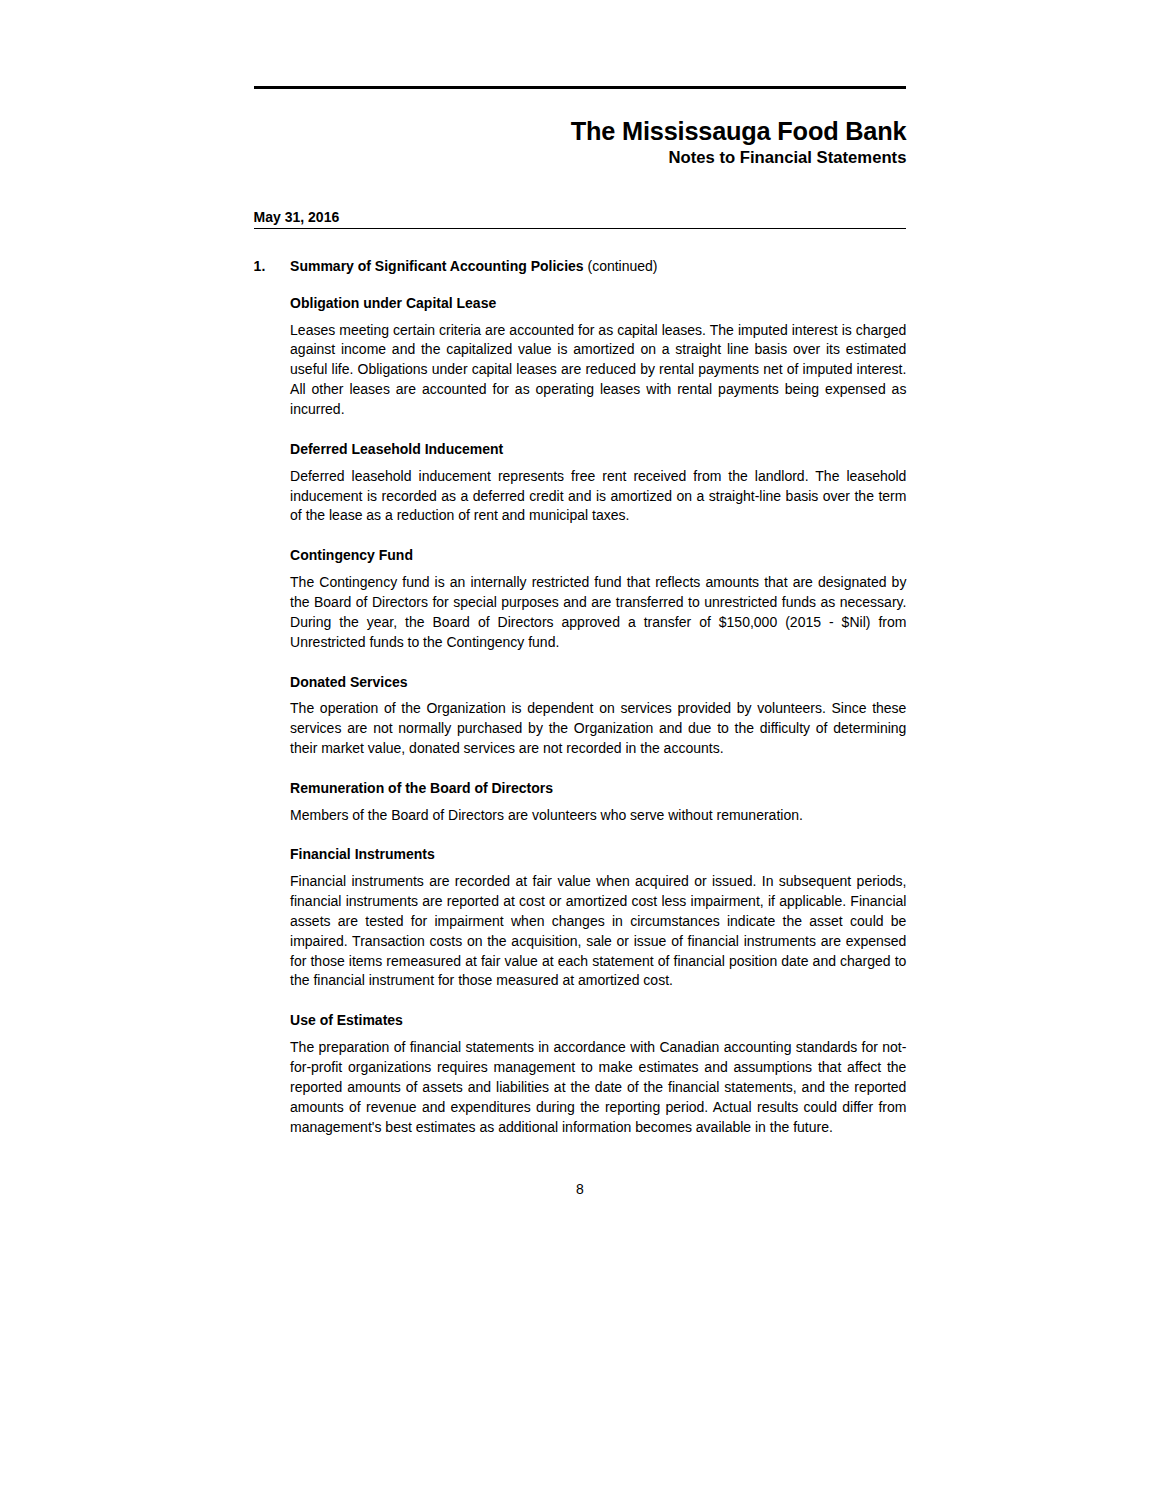The Mississauga Food Bank
Notes to Financial Statements
May 31, 2016
1. Summary of Significant Accounting Policies (continued)
Obligation under Capital Lease
Leases meeting certain criteria are accounted for as capital leases. The imputed interest is charged against income and the capitalized value is amortized on a straight line basis over its estimated useful life. Obligations under capital leases are reduced by rental payments net of imputed interest. All other leases are accounted for as operating leases with rental payments being expensed as incurred.
Deferred Leasehold Inducement
Deferred leasehold inducement represents free rent received from the landlord. The leasehold inducement is recorded as a deferred credit and is amortized on a straight-line basis over the term of the lease as a reduction of rent and municipal taxes.
Contingency Fund
The Contingency fund is an internally restricted fund that reflects amounts that are designated by the Board of Directors for special purposes and are transferred to unrestricted funds as necessary. During the year, the Board of Directors approved a transfer of $150,000 (2015 - $Nil) from Unrestricted funds to the Contingency fund.
Donated Services
The operation of the Organization is dependent on services provided by volunteers. Since these services are not normally purchased by the Organization and due to the difficulty of determining their market value, donated services are not recorded in the accounts.
Remuneration of the Board of Directors
Members of the Board of Directors are volunteers who serve without remuneration.
Financial Instruments
Financial instruments are recorded at fair value when acquired or issued. In subsequent periods, financial instruments are reported at cost or amortized cost less impairment, if applicable. Financial assets are tested for impairment when changes in circumstances indicate the asset could be impaired. Transaction costs on the acquisition, sale or issue of financial instruments are expensed for those items remeasured at fair value at each statement of financial position date and charged to the financial instrument for those measured at amortized cost.
Use of Estimates
The preparation of financial statements in accordance with Canadian accounting standards for not-for-profit organizations requires management to make estimates and assumptions that affect the reported amounts of assets and liabilities at the date of the financial statements, and the reported amounts of revenue and expenditures during the reporting period. Actual results could differ from management's best estimates as additional information becomes available in the future.
8